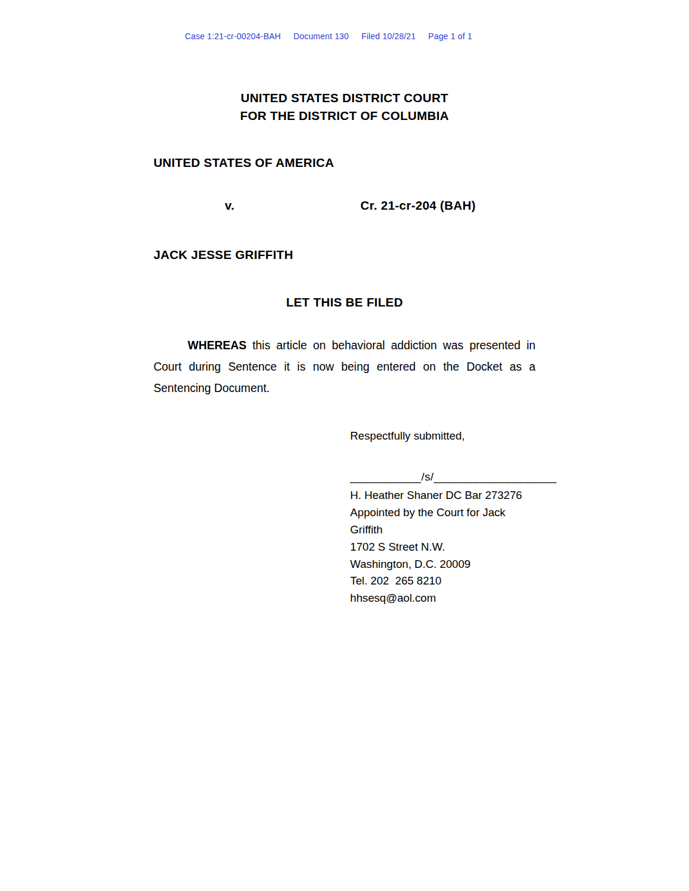Case 1:21-cr-00204-BAH Document 130 Filed 10/28/21 Page 1 of 1
UNITED STATES DISTRICT COURT
FOR THE DISTRICT OF COLUMBIA
UNITED STATES OF AMERICA
v. Cr. 21-cr-204 (BAH)
JACK JESSE GRIFFITH
LET THIS BE FILED
WHEREAS this article on behavioral addiction was presented in Court during Sentence it is now being entered on the Docket as a Sentencing Document.
Respectfully submitted,
___________/s/___________________
H. Heather Shaner DC Bar 273276
Appointed by the Court for Jack Griffith
1702 S Street N.W.
Washington, D.C. 20009
Tel. 202 265 8210
hhsesq@aol.com